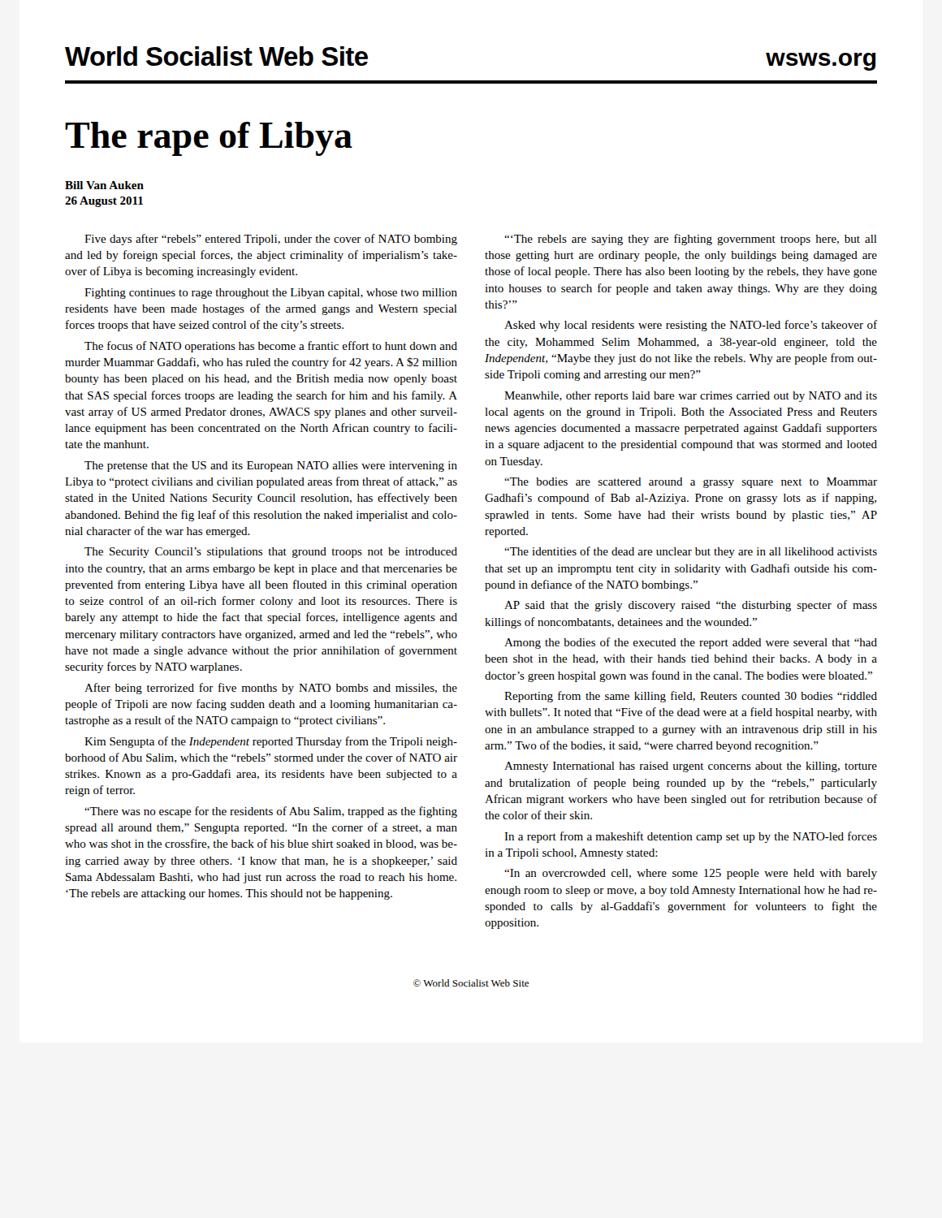World Socialist Web Site
wsws.org
The rape of Libya
Bill Van Auken26 August 2011
Five days after “rebels” entered Tripoli, under the cover of NATO bombing and led by foreign special forces, the abject criminality of imperialism’s takeover of Libya is becoming increasingly evident.
Fighting continues to rage throughout the Libyan capital, whose two million residents have been made hostages of the armed gangs and Western special forces troops that have seized control of the city’s streets.
The focus of NATO operations has become a frantic effort to hunt down and murder Muammar Gaddafi, who has ruled the country for 42 years. A $2 million bounty has been placed on his head, and the British media now openly boast that SAS special forces troops are leading the search for him and his family. A vast array of US armed Predator drones, AWACS spy planes and other surveillance equipment has been concentrated on the North African country to facilitate the manhunt.
The pretense that the US and its European NATO allies were intervening in Libya to “protect civilians and civilian populated areas from threat of attack,” as stated in the United Nations Security Council resolution, has effectively been abandoned. Behind the fig leaf of this resolution the naked imperialist and colonial character of the war has emerged.
The Security Council’s stipulations that ground troops not be introduced into the country, that an arms embargo be kept in place and that mercenaries be prevented from entering Libya have all been flouted in this criminal operation to seize control of an oil-rich former colony and loot its resources. There is barely any attempt to hide the fact that special forces, intelligence agents and mercenary military contractors have organized, armed and led the “rebels”, who have not made a single advance without the prior annihilation of government security forces by NATO warplanes.
After being terrorized for five months by NATO bombs and missiles, the people of Tripoli are now facing sudden death and a looming humanitarian catastrophe as a result of the NATO campaign to “protect civilians”.
Kim Sengupta of the Independent reported Thursday from the Tripoli neighborhood of Abu Salim, which the “rebels” stormed under the cover of NATO air strikes. Known as a pro-Gaddafi area, its residents have been subjected to a reign of terror.
“There was no escape for the residents of Abu Salim, trapped as the fighting spread all around them,” Sengupta reported. “In the corner of a street, a man who was shot in the crossfire, the back of his blue shirt soaked in blood, was being carried away by three others. ‘I know that man, he is a shopkeeper,’ said Sama Abdessalam Bashti, who had just run across the road to reach his home. ‘The rebels are attacking our homes. This should not be happening.
“‘The rebels are saying they are fighting government troops here, but all those getting hurt are ordinary people, the only buildings being damaged are those of local people. There has also been looting by the rebels, they have gone into houses to search for people and taken away things. Why are they doing this?’”
Asked why local residents were resisting the NATO-led force’s takeover of the city, Mohammed Selim Mohammed, a 38-year-old engineer, told the Independent, “Maybe they just do not like the rebels. Why are people from outside Tripoli coming and arresting our men?”
Meanwhile, other reports laid bare war crimes carried out by NATO and its local agents on the ground in Tripoli. Both the Associated Press and Reuters news agencies documented a massacre perpetrated against Gaddafi supporters in a square adjacent to the presidential compound that was stormed and looted on Tuesday.
“The bodies are scattered around a grassy square next to Moammar Gadhafi’s compound of Bab al-Aziziya. Prone on grassy lots as if napping, sprawled in tents. Some have had their wrists bound by plastic ties,” AP reported.
“The identities of the dead are unclear but they are in all likelihood activists that set up an impromptu tent city in solidarity with Gadhafi outside his compound in defiance of the NATO bombings.”
AP said that the grisly discovery raised “the disturbing specter of mass killings of noncombatants, detainees and the wounded.”
Among the bodies of the executed the report added were several that “had been shot in the head, with their hands tied behind their backs. A body in a doctor’s green hospital gown was found in the canal. The bodies were bloated.”
Reporting from the same killing field, Reuters counted 30 bodies “riddled with bullets”. It noted that “Five of the dead were at a field hospital nearby, with one in an ambulance strapped to a gurney with an intravenous drip still in his arm.” Two of the bodies, it said, “were charred beyond recognition.”
Amnesty International has raised urgent concerns about the killing, torture and brutalization of people being rounded up by the “rebels,” particularly African migrant workers who have been singled out for retribution because of the color of their skin.
In a report from a makeshift detention camp set up by the NATO-led forces in a Tripoli school, Amnesty stated:
“In an overcrowded cell, where some 125 people were held with barely enough room to sleep or move, a boy told Amnesty International how he had responded to calls by al-Gaddafi's government for volunteers to fight the opposition.
© World Socialist Web Site